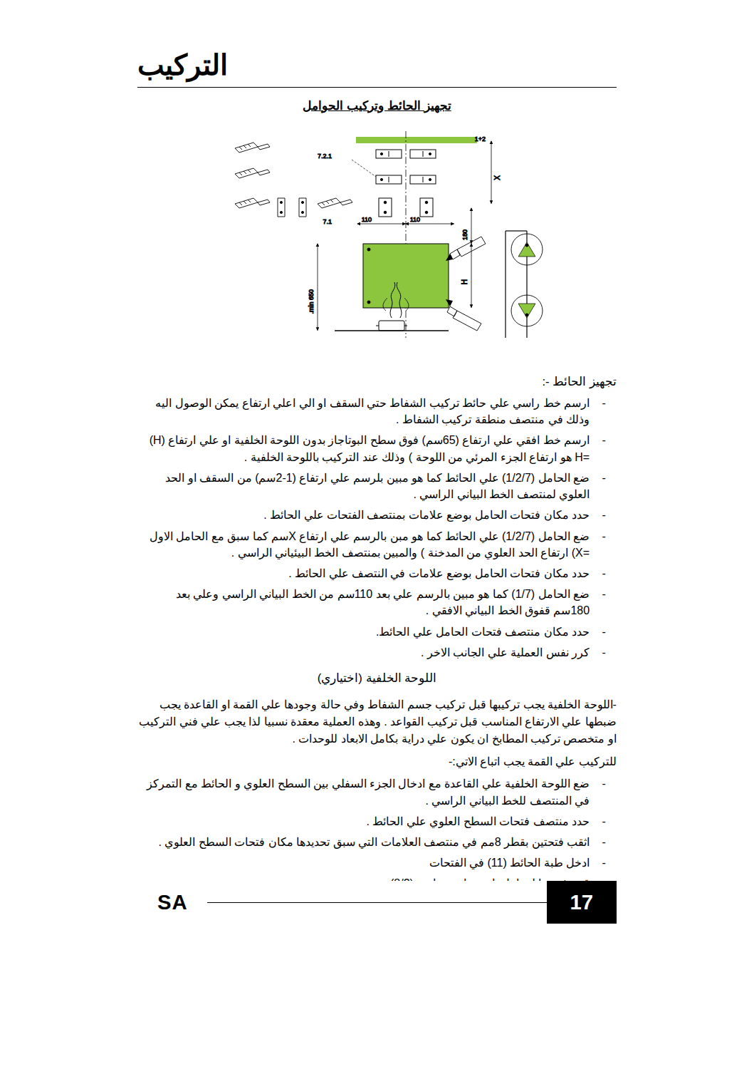التركيب
تجهيز الحائط وتركيب الحوامل
1+2 7.2.1 X 7.1 110 110 180 H 650 min.
تجهيز الحائط -:
ارسم خط راسي علي حائط تركيب الشفاط حتي السقف او الي اعلي ارتفاع يمكن الوصول اليه وذلك في منتصف منطقة تركيب الشفاط .
ارسم خط افقي علي ارتفاع (65سم) فوق سطح البوتاجاز بدون اللوحة الخلفية او علي ارتفاع (H) H= هو ارتفاع الجزء المرئي من اللوحة ) وذلك عند التركيب باللوحة الخلفية .
ضع الحامل (1/2/7) علي الحائط كما هو مبين بلرسم علي ارتفاع (1-2سم) من السقف او الحد العلوي لمنتصف الخط البياني الراسي .
حدد مكان فتحات الحامل بوضع علامات بمنتصف الفتحات علي الحائط .
ضع الحامل (1/2/7) علي الحائط كما هو مبن بالرسم علي ارتفاع Xسم كما سبق مع الحامل الاول (X= ارتفاع الحد العلوي من المدخنة ) والمبين بمنتصف الخط البيئياني الراسي .
حدد مكان فتحات الحامل بوضع علامات في النتصف علي الحائط .
ضع الحامل (1/7) كما هو مبين بالرسم علي بعد 110سم من الخط البياني الراسي وعلي بعد 180سم قفوق الخط البياني الافقي .
حدد مكان منتصف فتحات الحامل علي الحائط.
كرر نفس العملية علي الجانب الاخر .
اللوحة الخلفية (اختياري)
-اللوحة الخلفية يجب تركيبها قبل تركيب جسم الشفاط وفي حالة وجودها علي القمة او القاعدة يجب ضبطها علي الارتفاع المناسب قبل تركيب القواعد . وهذه العملية معقدة نسبيا لذا يجب علي فني التركيب او متخصص تركيب المطابخ ان يكون علي دراية بكامل الابعاد للوحدات .
للتركيب علي القمة يجب اتباع الاتي:-
ضع اللوحة الخلفية علي القاعدة مع ادخال الجزء السفلي بين السطح العلوي و الحائط مع التمركز في المنتصف للخط البياني الراسي .
حدد منتصف فتحات السطح العلوي علي الحائط .
اثقب فتحتين بقطر 8مم في منتصف العلامات التي سبق تحديدها مكان فتحات السطح العلوي .
ادخل طبة الحائط (11) في الفتحات
قم بتثبيت اتلحوامل باستخدام مسامير (8/2) .
ثم قم بتركيب اللوحة الخلفية باسنخدام مسامير (8/2)
SA
17